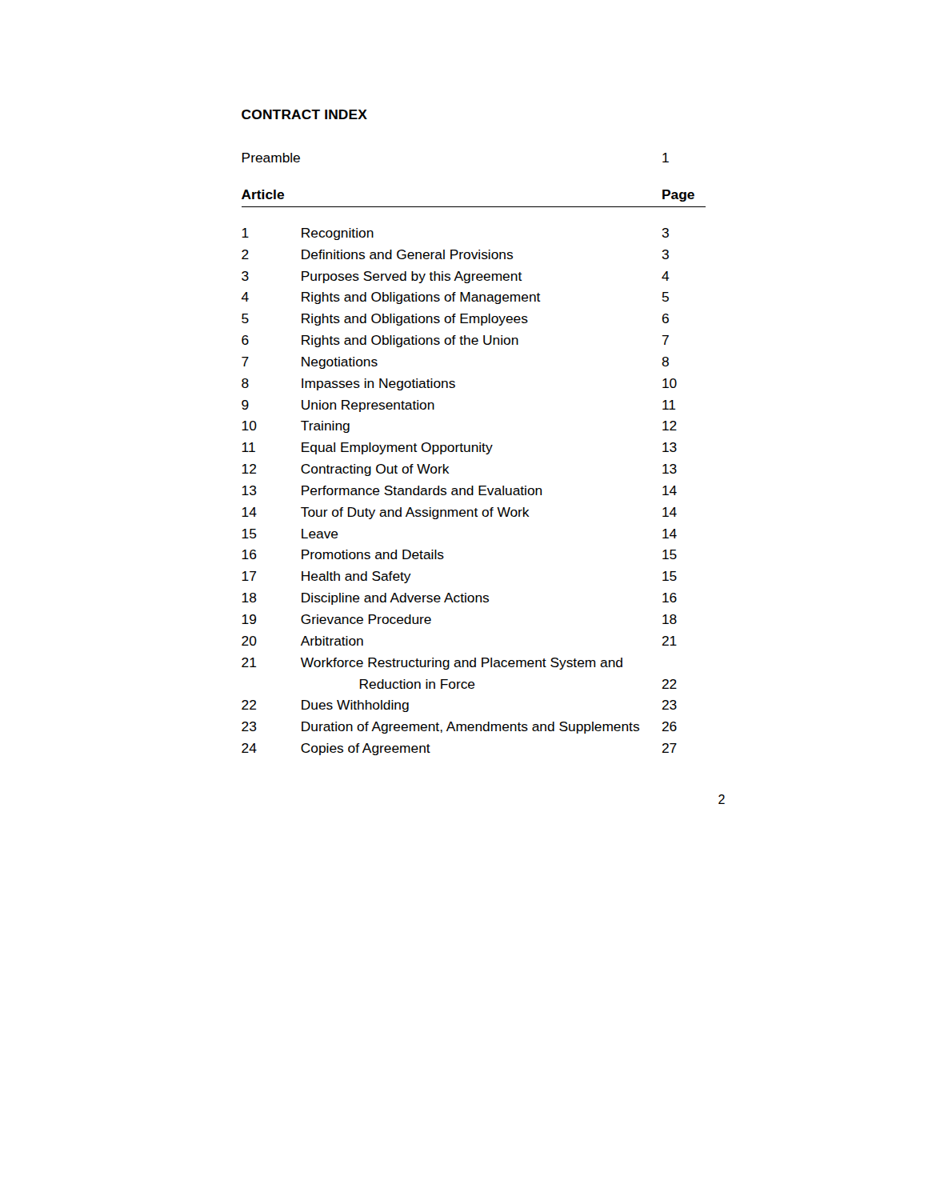CONTRACT INDEX
| Preamble | | 1 |
| Article | Page |
| 1 | Recognition | 3 |
| 2 | Definitions and General Provisions | 3 |
| 3 | Purposes Served by this Agreement | 4 |
| 4 | Rights and Obligations of Management | 5 |
| 5 | Rights and Obligations of Employees | 6 |
| 6 | Rights and Obligations of the Union | 7 |
| 7 | Negotiations | 8 |
| 8 | Impasses in Negotiations | 10 |
| 9 | Union Representation | 11 |
| 10 | Training | 12 |
| 11 | Equal Employment Opportunity | 13 |
| 12 | Contracting Out of Work | 13 |
| 13 | Performance Standards and Evaluation | 14 |
| 14 | Tour of Duty and Assignment of Work | 14 |
| 15 | Leave | 14 |
| 16 | Promotions and Details | 15 |
| 17 | Health and Safety | 15 |
| 18 | Discipline and Adverse Actions | 16 |
| 19 | Grievance Procedure | 18 |
| 20 | Arbitration | 21 |
| 21 | Workforce Restructuring and Placement System and | |
| | Reduction in Force | 22 |
| 22 | Dues Withholding | 23 |
| 23 | Duration of Agreement, Amendments and Supplements | 26 |
| 24 | Copies of Agreement | 27 |
2